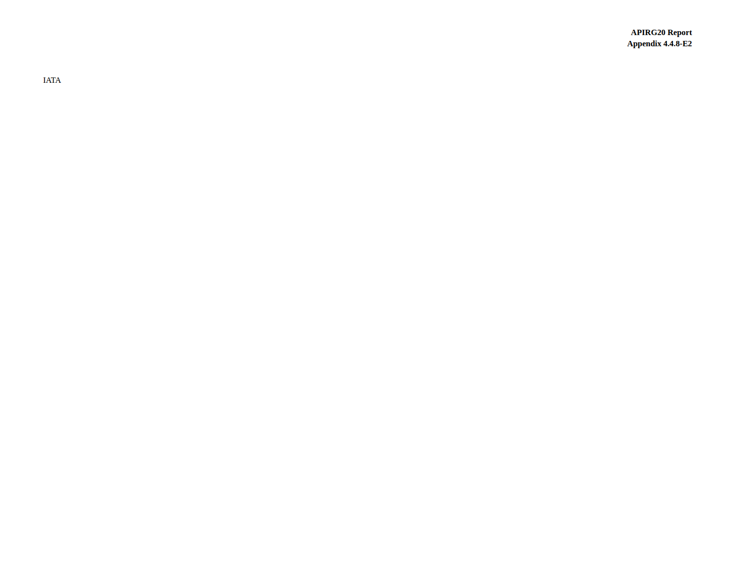APIRG20 Report Appendix 4.4.8-E2
IATA